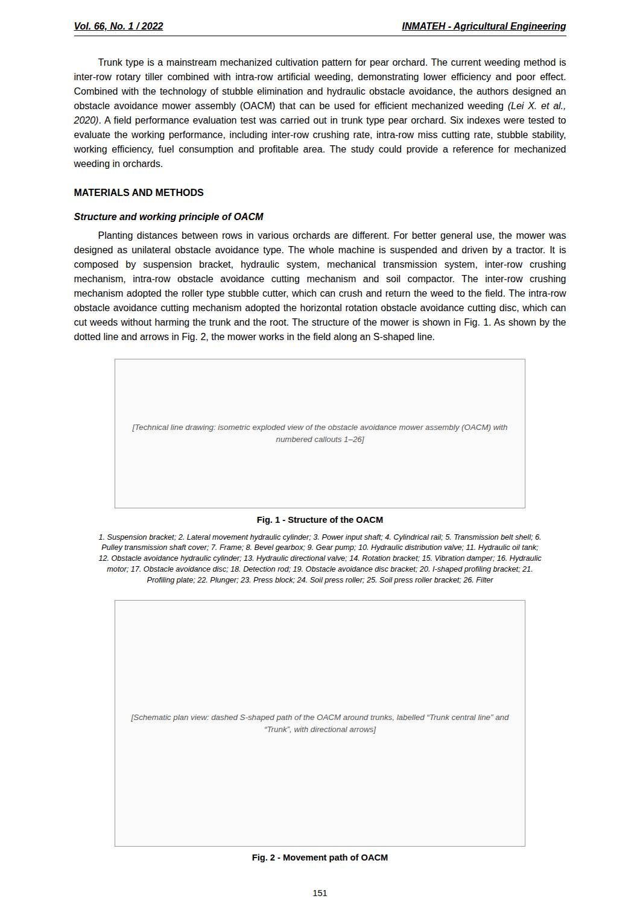Vol. 66, No. 1 / 2022 INMATEH - Agricultural Engineering
Trunk type is a mainstream mechanized cultivation pattern for pear orchard. The current weeding method is inter-row rotary tiller combined with intra-row artificial weeding, demonstrating lower efficiency and poor effect. Combined with the technology of stubble elimination and hydraulic obstacle avoidance, the authors designed an obstacle avoidance mower assembly (OACM) that can be used for efficient mechanized weeding (Lei X. et al., 2020). A field performance evaluation test was carried out in trunk type pear orchard. Six indexes were tested to evaluate the working performance, including inter-row crushing rate, intra-row miss cutting rate, stubble stability, working efficiency, fuel consumption and profitable area. The study could provide a reference for mechanized weeding in orchards.
Materials and Methods
Structure and working principle of OACM
Planting distances between rows in various orchards are different. For better general use, the mower was designed as unilateral obstacle avoidance type. The whole machine is suspended and driven by a tractor. It is composed by suspension bracket, hydraulic system, mechanical transmission system, inter-row crushing mechanism, intra-row obstacle avoidance cutting mechanism and soil compactor. The inter-row crushing mechanism adopted the roller type stubble cutter, which can crush and return the weed to the field. The intra-row obstacle avoidance cutting mechanism adopted the horizontal rotation obstacle avoidance cutting disc, which can cut weeds without harming the trunk and the root. The structure of the mower is shown in Fig. 1. As shown by the dotted line and arrows in Fig. 2, the mower works in the field along an S-shaped line.
[Technical line drawing: isometric exploded view of the obstacle avoidance mower assembly (OACM) with numbered callouts 1–26]
Fig. 1 - Structure of the OACM
1. Suspension bracket; 2. Lateral movement hydraulic cylinder; 3. Power input shaft; 4. Cylindrical rail; 5. Transmission belt shell; 6. Pulley transmission shaft cover; 7. Frame; 8. Bevel gearbox; 9. Gear pump; 10. Hydraulic distribution valve; 11. Hydraulic oil tank; 12. Obstacle avoidance hydraulic cylinder; 13. Hydraulic directional valve; 14. Rotation bracket; 15. Vibration damper; 16. Hydraulic motor; 17. Obstacle avoidance disc; 18. Detection rod; 19. Obstacle avoidance disc bracket; 20. I-shaped profiling bracket; 21. Profiling plate; 22. Plunger; 23. Press block; 24. Soil press roller; 25. Soil press roller bracket; 26. Filter
[Schematic plan view: dashed S-shaped path of the OACM around trunks, labelled “Trunk central line” and “Trunk”, with directional arrows]
Fig. 2 - Movement path of OACM
151